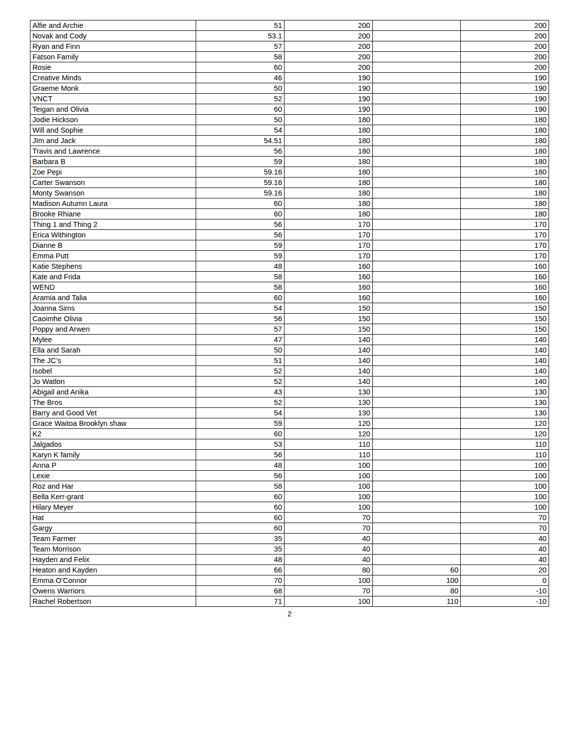| Alfie and Archie | 51 | 200 | | 200 |
| Novak and Cody | 53.1 | 200 | | 200 |
| Ryan and Finn | 57 | 200 | | 200 |
| Fatson Family | 58 | 200 | | 200 |
| Rosie | 60 | 200 | | 200 |
| Creative Minds | 46 | 190 | | 190 |
| Graeme Monk | 50 | 190 | | 190 |
| VNCT | 52 | 190 | | 190 |
| Teigan and Olivia | 60 | 190 | | 190 |
| Jodie Hickson | 50 | 180 | | 180 |
| Will and Sophie | 54 | 180 | | 180 |
| JIm and Jack | 54.51 | 180 | | 180 |
| Travis and Lawrence | 56 | 180 | | 180 |
| Barbara B | 59 | 180 | | 180 |
| Zoe Pepi | 59.16 | 180 | | 180 |
| Carter Swanson | 59.16 | 180 | | 180 |
| Monty Swanson | 59.16 | 180 | | 180 |
| Madison Autumn Laura | 60 | 180 | | 180 |
| Brooke Rhiane | 60 | 180 | | 180 |
| Thing 1 and Thing 2 | 56 | 170 | | 170 |
| Erica Withington | 56 | 170 | | 170 |
| Dianne B | 59 | 170 | | 170 |
| Emma Putt | 59 | 170 | | 170 |
| Katie Stephens | 48 | 160 | | 160 |
| Kate and Frida | 58 | 160 | | 160 |
| WEND | 58 | 160 | | 160 |
| Aramia and Talia | 60 | 160 | | 160 |
| Joanna Sims | 54 | 150 | | 150 |
| Caoimhe Olivia | 56 | 150 | | 150 |
| Poppy and Arwen | 57 | 150 | | 150 |
| Mylee | 47 | 140 | | 140 |
| Ella and Sarah | 50 | 140 | | 140 |
| The JC’s | 51 | 140 | | 140 |
| Isobel | 52 | 140 | | 140 |
| Jo Watlon | 52 | 140 | | 140 |
| Abigail and Anika | 43 | 130 | | 130 |
| The Bros | 52 | 130 | | 130 |
| Barry and Good Vet | 54 | 130 | | 130 |
| Grace Waitoa Brooklyn shaw | 59 | 120 | | 120 |
| K2 | 60 | 120 | | 120 |
| Jalgados | 53 | 110 | | 110 |
| Karyn K family | 56 | 110 | | 110 |
| Anna P | 48 | 100 | | 100 |
| Lexie | 56 | 100 | | 100 |
| Roz and Har | 58 | 100 | | 100 |
| Bella Kerr-grant | 60 | 100 | | 100 |
| Hilary Meyer | 60 | 100 | | 100 |
| Hat | 60 | 70 | | 70 |
| Gargy | 60 | 70 | | 70 |
| Team Farmer | 35 | 40 | | 40 |
| Team Morrison | 35 | 40 | | 40 |
| Hayden and Felix | 48 | 40 | | 40 |
| Heaton and Kayden | 66 | 80 | 60 | 20 |
| Emma O’Connor | 70 | 100 | 100 | 0 |
| Owens Warriors | 68 | 70 | 80 | -10 |
| Rachel Robertson | 71 | 100 | 110 | -10 |
2